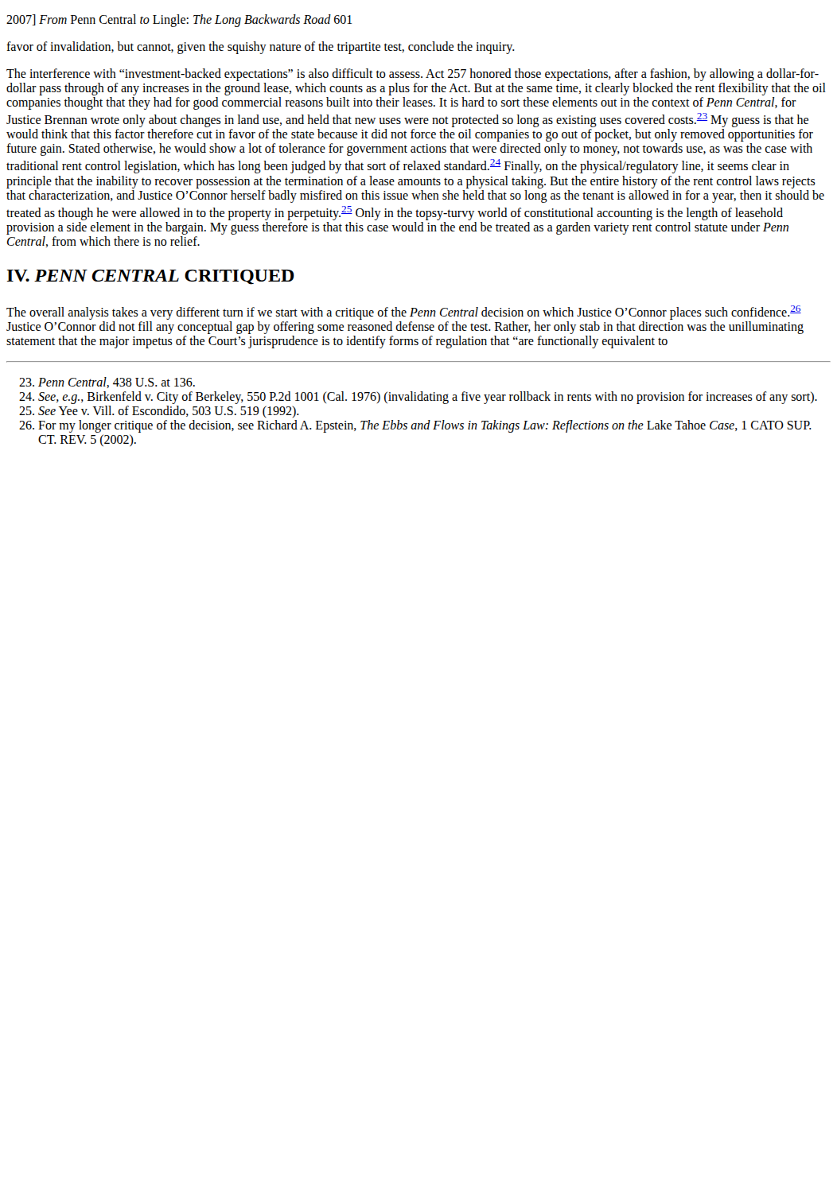2007] From Penn Central to Lingle: The Long Backwards Road 601
favor of invalidation, but cannot, given the squishy nature of the tripartite test, conclude the inquiry.
The interference with “investment-backed expectations” is also difficult to assess. Act 257 honored those expectations, after a fashion, by allowing a dollar-for-dollar pass through of any increases in the ground lease, which counts as a plus for the Act. But at the same time, it clearly blocked the rent flexibility that the oil companies thought that they had for good commercial reasons built into their leases. It is hard to sort these elements out in the context of Penn Central, for Justice Brennan wrote only about changes in land use, and held that new uses were not protected so long as existing uses covered costs.23 My guess is that he would think that this factor therefore cut in favor of the state because it did not force the oil companies to go out of pocket, but only removed opportunities for future gain. Stated otherwise, he would show a lot of tolerance for government actions that were directed only to money, not towards use, as was the case with traditional rent control legislation, which has long been judged by that sort of relaxed standard.24 Finally, on the physical/regulatory line, it seems clear in principle that the inability to recover possession at the termination of a lease amounts to a physical taking. But the entire history of the rent control laws rejects that characterization, and Justice O’Connor herself badly misfired on this issue when she held that so long as the tenant is allowed in for a year, then it should be treated as though he were allowed in to the property in perpetuity.25 Only in the topsy-turvy world of constitutional accounting is the length of leasehold provision a side element in the bargain. My guess therefore is that this case would in the end be treated as a garden variety rent control statute under Penn Central, from which there is no relief.
IV. PENN CENTRAL CRITIQUED
The overall analysis takes a very different turn if we start with a critique of the Penn Central decision on which Justice O’Connor places such confidence.26 Justice O’Connor did not fill any conceptual gap by offering some reasoned defense of the test. Rather, her only stab in that direction was the unilluminating statement that the major impetus of the Court’s jurisprudence is to identify forms of regulation that “are functionally equivalent to
Penn Central, 438 U.S. at 136.
See, e.g., Birkenfeld v. City of Berkeley, 550 P.2d 1001 (Cal. 1976) (invalidating a five year rollback in rents with no provision for increases of any sort).
See Yee v. Vill. of Escondido, 503 U.S. 519 (1992).
For my longer critique of the decision, see Richard A. Epstein, The Ebbs and Flows in Takings Law: Reflections on the Lake Tahoe Case, 1 CATO SUP. CT. REV. 5 (2002).